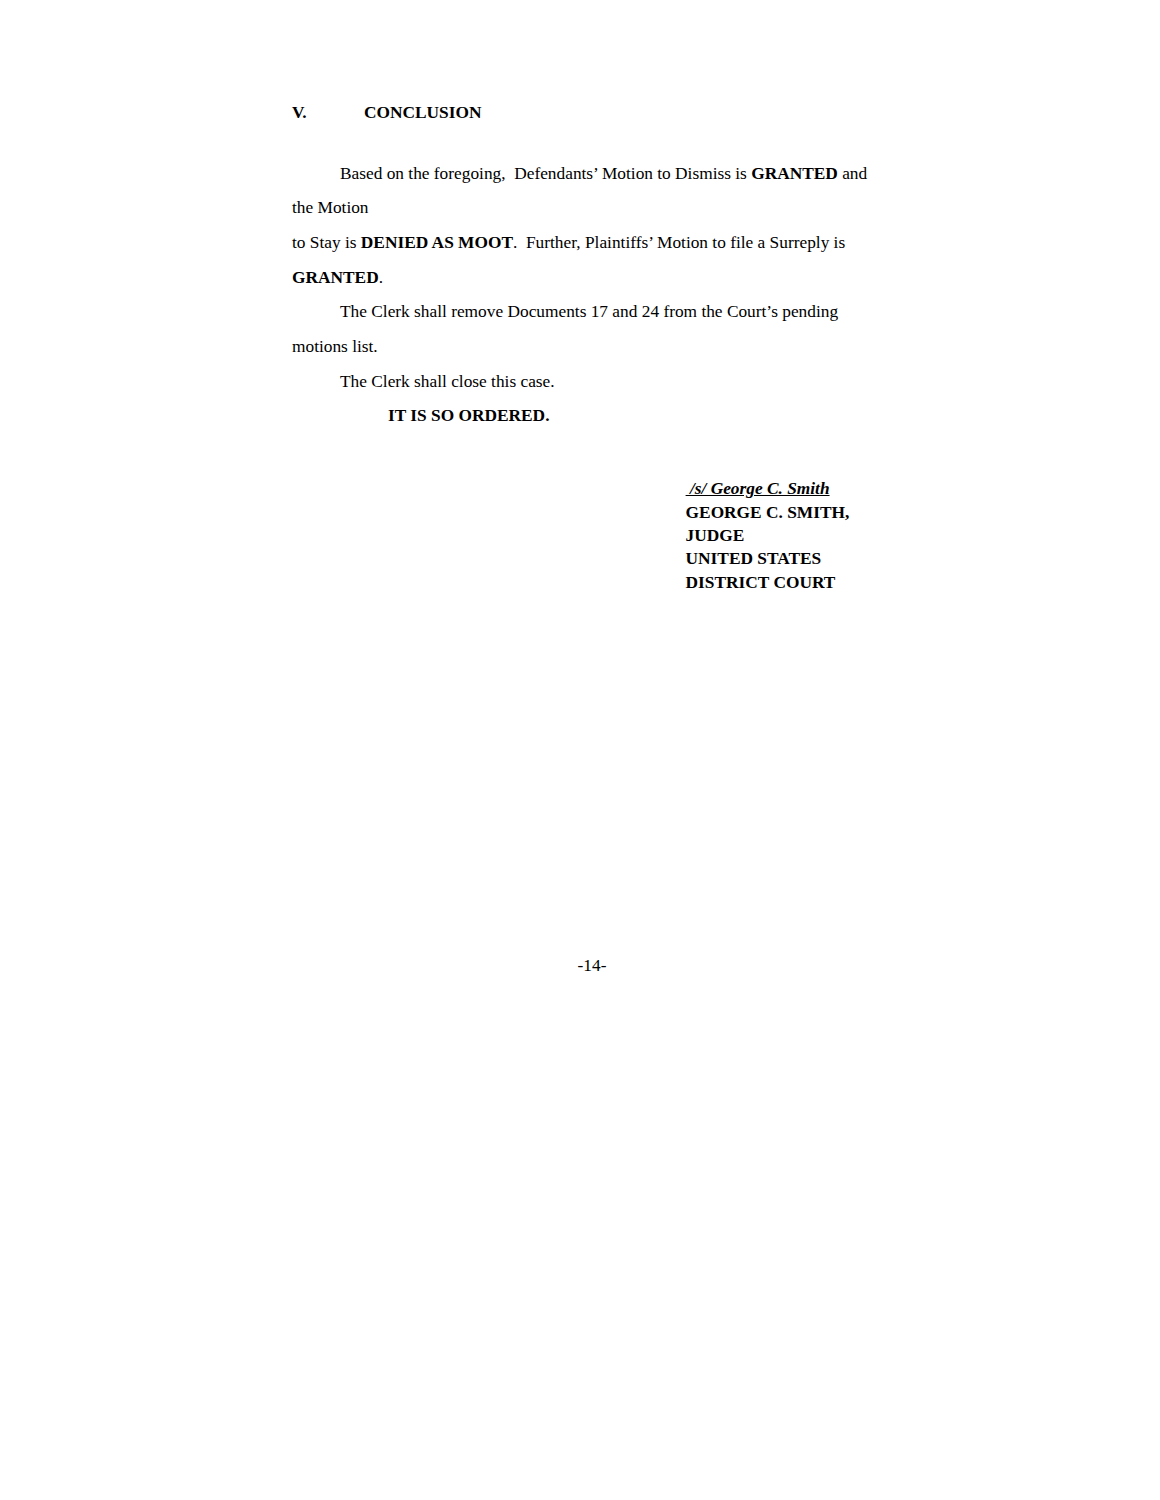V. CONCLUSION
Based on the foregoing, Defendants’ Motion to Dismiss is GRANTED and the Motion
to Stay is DENIED AS MOOT. Further, Plaintiffs’ Motion to file a Surreply is GRANTED.
The Clerk shall remove Documents 17 and 24 from the Court’s pending motions list.
The Clerk shall close this case.
IT IS SO ORDERED.
/s/ George C. Smith GEORGE C. SMITH, JUDGE UNITED STATES DISTRICT COURT
-14-